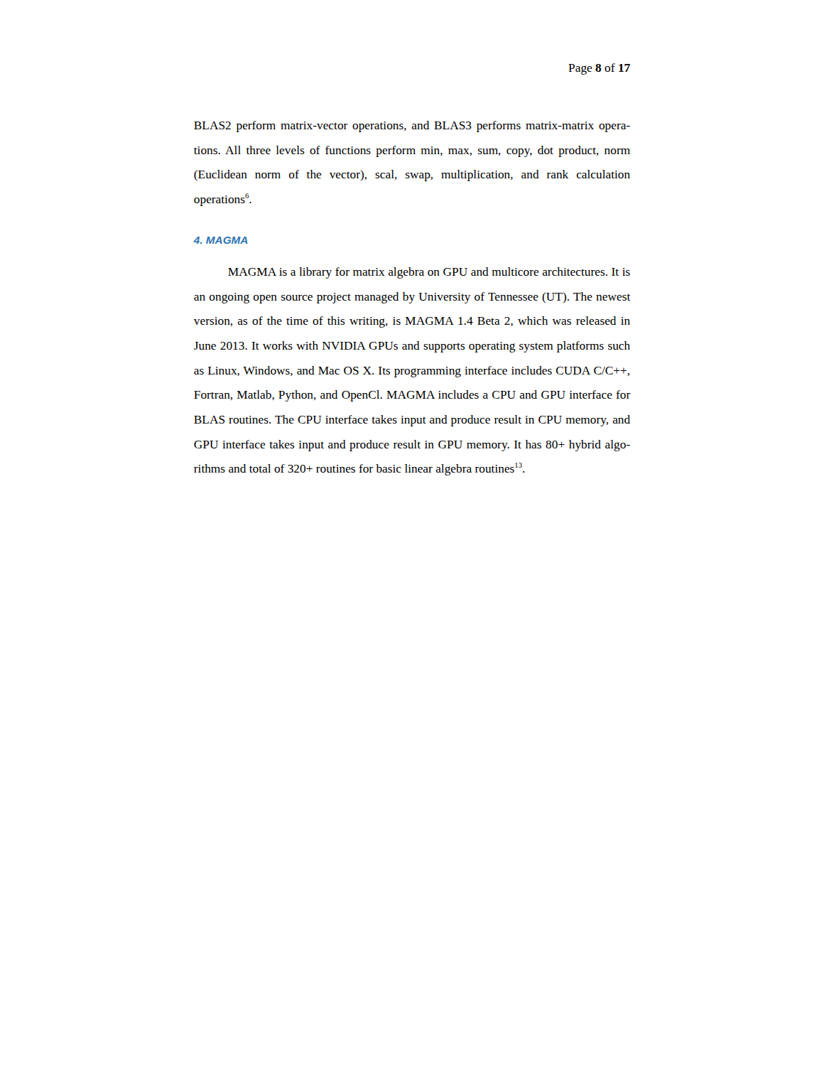Page 8 of 17
BLAS2 perform matrix-vector operations, and BLAS3 performs matrix-matrix operations. All three levels of functions perform min, max, sum, copy, dot product, norm (Euclidean norm of the vector), scal, swap, multiplication, and rank calculation operations6.
4. MAGMA
MAGMA is a library for matrix algebra on GPU and multicore architectures. It is an ongoing open source project managed by University of Tennessee (UT). The newest version, as of the time of this writing, is MAGMA 1.4 Beta 2, which was released in June 2013. It works with NVIDIA GPUs and supports operating system platforms such as Linux, Windows, and Mac OS X. Its programming interface includes CUDA C/C++, Fortran, Matlab, Python, and OpenCl. MAGMA includes a CPU and GPU interface for BLAS routines. The CPU interface takes input and produce result in CPU memory, and GPU interface takes input and produce result in GPU memory. It has 80+ hybrid algorithms and total of 320+ routines for basic linear algebra routines13.